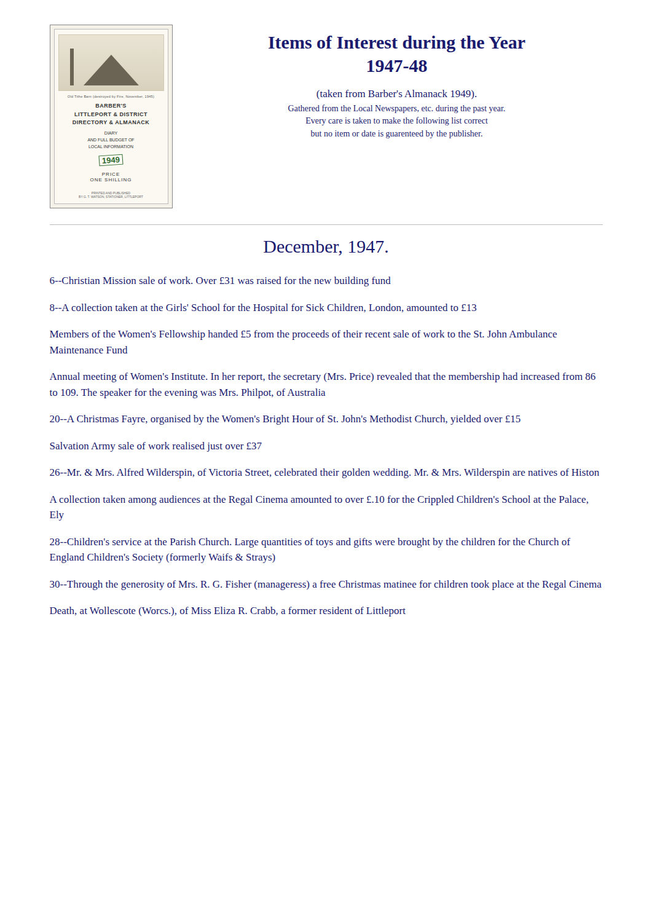Old Tithe Barn (destroyed by Fire, November, 1945)
BARBER'S
LITTLEPORT & DISTRICT
DIRECTORY & ALMANACK
DIARY
AND FULL BUDGET OF
LOCAL INFORMATION
1949
PRICE
ONE SHILLING
PRINTED AND PUBLISHED
BY G. T. WATSON, STATIONER, LITTLEPORT
Items of Interest during the Year
1947-48
(taken from Barber's Almanack 1949).
Gathered from the Local Newspapers, etc. during the past year.
Every care is taken to make the following list correct
but no item or date is guarenteed by the publisher.
December, 1947.
6--Christian Mission sale of work. Over £31 was raised for the new building fund
8--A collection taken at the Girls' School for the Hospital for Sick Children, London, amounted to £13
Members of the Women's Fellowship handed £5 from the proceeds of their recent sale of work to the St. John Ambulance Maintenance Fund
Annual meeting of Women's Institute. In her report, the secretary (Mrs. Price) revealed that the membership had increased from 86 to 109. The speaker for the evening was Mrs. Philpot, of Australia
20--A Christmas Fayre, organised by the Women's Bright Hour of St. John's Methodist Church, yielded over £15
Salvation Army sale of work realised just over £37
26--Mr. & Mrs. Alfred Wilderspin, of Victoria Street, celebrated their golden wedding. Mr. & Mrs. Wilderspin are natives of Histon
A collection taken among audiences at the Regal Cinema amounted to over £.10 for the Crippled Children's School at the Palace, Ely
28--Children's service at the Parish Church. Large quantities of toys and gifts were brought by the children for the Church of England Children's Society (formerly Waifs & Strays)
30--Through the generosity of Mrs. R. G. Fisher (manageress) a free Christmas matinee for children took place at the Regal Cinema
Death, at Wollescote (Worcs.), of Miss Eliza R. Crabb, a former resident of Littleport